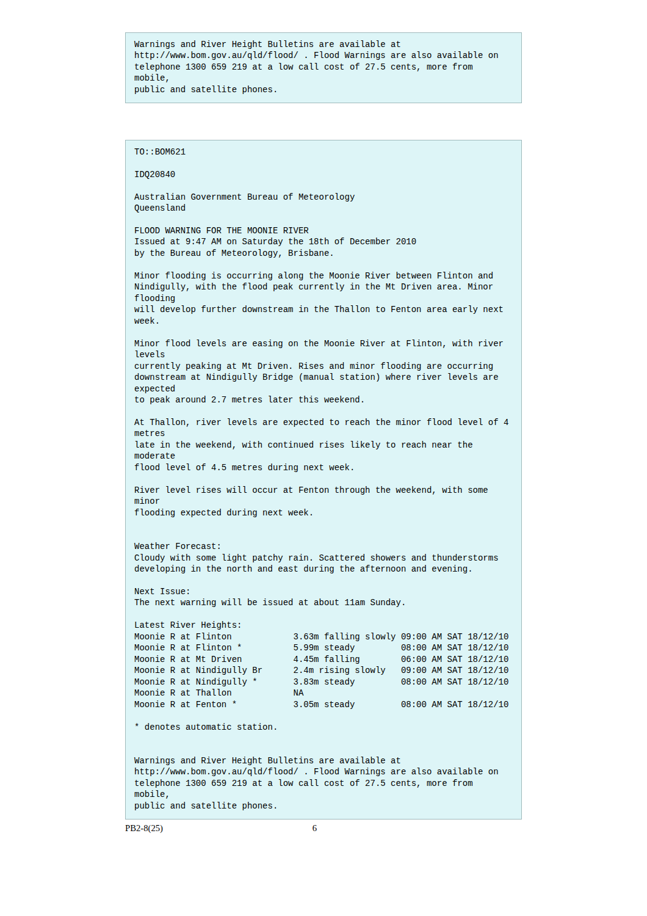Warnings and River Height Bulletins are available at http://www.bom.gov.au/qld/flood/ . Flood Warnings are also available on telephone 1300 659 219 at a low call cost of 27.5 cents, more from mobile, public and satellite phones.
TO::BOM621 IDQ20840 Australian Government Bureau of Meteorology Queensland FLOOD WARNING FOR THE MOONIE RIVER Issued at 9:47 AM on Saturday the 18th of December 2010 by the Bureau of Meteorology, Brisbane. Minor flooding is occurring along the Moonie River between Flinton and Nindigully, with the flood peak currently in the Mt Driven area. Minor flooding will develop further downstream in the Thallon to Fenton area early next week. Minor flood levels are easing on the Moonie River at Flinton, with river levels currently peaking at Mt Driven. Rises and minor flooding are occurring downstream at Nindigully Bridge (manual station) where river levels are expected to peak around 2.7 metres later this weekend. At Thallon, river levels are expected to reach the minor flood level of 4 metres late in the weekend, with continued rises likely to reach near the moderate flood level of 4.5 metres during next week. River level rises will occur at Fenton through the weekend, with some minor flooding expected during next week. Weather Forecast: Cloudy with some light patchy rain. Scattered showers and thunderstorms developing in the north and east during the afternoon and evening. Next Issue: The next warning will be issued at about 11am Sunday. Latest River Heights: Moonie R at Flinton 3.63m falling slowly 09:00 AM SAT 18/12/10 Moonie R at Flinton * 5.99m steady 08:00 AM SAT 18/12/10 Moonie R at Mt Driven 4.45m falling 06:00 AM SAT 18/12/10 Moonie R at Nindigully Br 2.4m rising slowly 09:00 AM SAT 18/12/10 Moonie R at Nindigully * 3.83m steady 08:00 AM SAT 18/12/10 Moonie R at Thallon NA Moonie R at Fenton * 3.05m steady 08:00 AM SAT 18/12/10 * denotes automatic station. Warnings and River Height Bulletins are available at http://www.bom.gov.au/qld/flood/ . Flood Warnings are also available on telephone 1300 659 219 at a low call cost of 27.5 cents, more from mobile, public and satellite phones.
PB2-8(25) 6